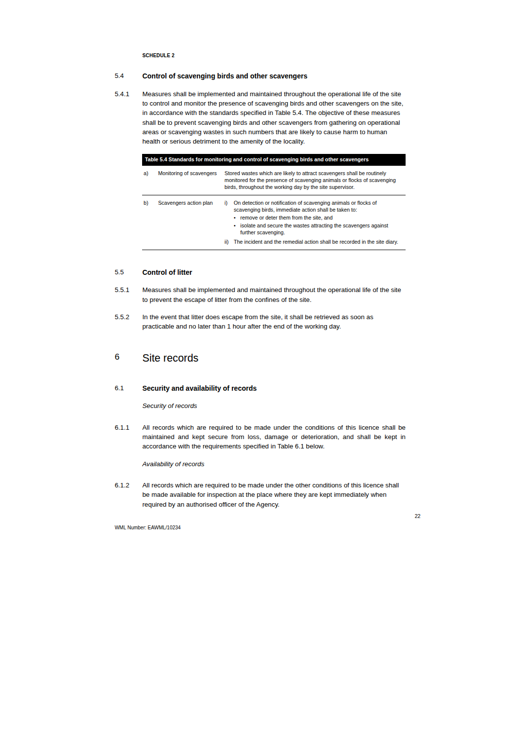SCHEDULE 2
5.4
Control of scavenging birds and other scavengers
5.4.1
Measures shall be implemented and maintained throughout the operational life of the site to control and monitor the presence of scavenging birds and other scavengers on the site, in accordance with the standards specified in Table 5.4. The objective of these measures shall be to prevent scavenging birds and other scavengers from gathering on operational areas or scavenging wastes in such numbers that are likely to cause harm to human health or serious detriment to the amenity of the locality.
Table 5.4 Standards for monitoring and control of scavenging birds and other scavengers
| a) | Monitoring of scavengers | Stored wastes which are likely to attract scavengers shall be routinely monitored for the presence of scavenging animals or flocks of scavenging birds, throughout the working day by the site supervisor. |
| b) | Scavengers action plan | i) On detection or notification of scavenging animals or flocks of scavenging birds, immediate action shall be taken to: • remove or deter them from the site, and • isolate and secure the wastes attracting the scavengers against further scavenging. ii) The incident and the remedial action shall be recorded in the site diary. |
5.5
Control of litter
5.5.1
Measures shall be implemented and maintained throughout the operational life of the site to prevent the escape of litter from the confines of the site.
5.5.2
In the event that litter does escape from the site, it shall be retrieved as soon as practicable and no later than 1 hour after the end of the working day.
6
Site records
6.1
Security and availability of records
Security of records
6.1.1
All records which are required to be made under the conditions of this licence shall be maintained and kept secure from loss, damage or deterioration, and shall be kept in accordance with the requirements specified in Table 6.1 below.
Availability of records
6.1.2
All records which are required to be made under the other conditions of this licence shall be made available for inspection at the place where they are kept immediately when required by an authorised officer of the Agency.
22
WML Number: EAWML/10234